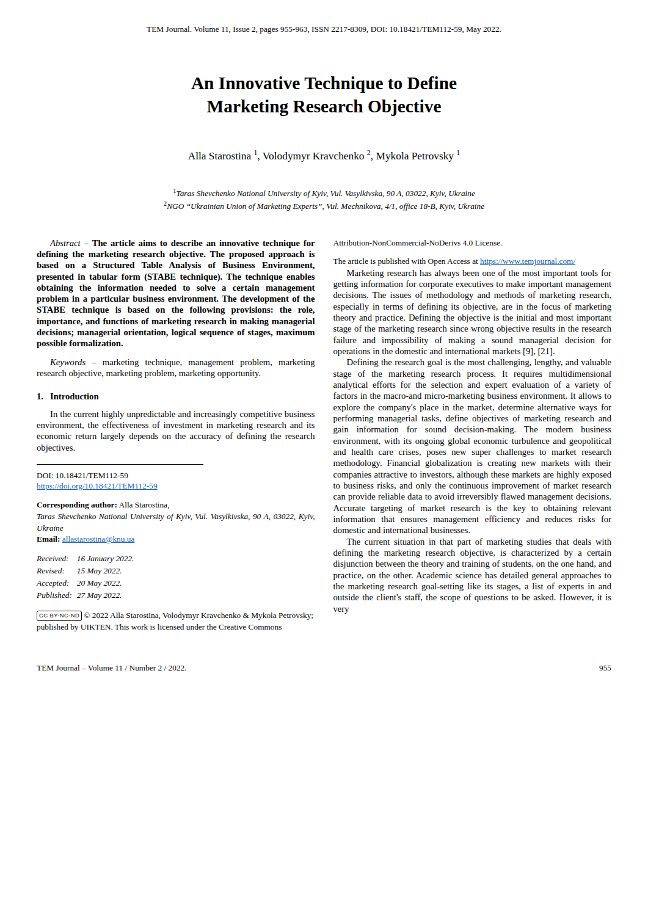TEM Journal. Volume 11, Issue 2, pages 955-963, ISSN 2217-8309, DOI: 10.18421/TEM112-59, May 2022.
An Innovative Technique to Define
Marketing Research Objective
Alla Starostina 1, Volodymyr Kravchenko 2, Mykola Petrovsky 1
1Taras Shevchenko National University of Kyiv, Vul. Vasylkivska, 90 A, 03022, Kyiv, Ukraine
2NGO “Ukrainian Union of Marketing Experts”, Vul. Mechnikova, 4/1, office 18-B, Kyiv, Ukraine
Abstract – The article aims to describe an innovative technique for defining the marketing research objective. The proposed approach is based on a Structured Table Analysis of Business Environment, presented in tabular form (STABE technique). The technique enables obtaining the information needed to solve a certain management problem in a particular business environment. The development of the STABE technique is based on the following provisions: the role, importance, and functions of marketing research in making managerial decisions; managerial orientation, logical sequence of stages, maximum possible formalization.
Keywords – marketing technique, management problem, marketing research objective, marketing problem, marketing opportunity.
1. Introduction
In the current highly unpredictable and increasingly competitive business environment, the effectiveness of investment in marketing research and its economic return largely depends on the accuracy of defining the research objectives.
DOI: 10.18421/TEM112-59
https://doi.org/10.18421/TEM112-59
Corresponding author: Alla Starostina,
Taras Shevchenko National University of Kyiv, Vul. Vasylkivska, 90 A, 03022, Kyiv, Ukraine
Email: allastarostina@knu.ua
| Received: | 16 January 2022. |
| Revised: | 15 May 2022. |
| Accepted: | 20 May 2022. |
| Published: | 27 May 2022. |
CC BY-NC-ND© 2022 Alla Starostina, Volodymyr Kravchenko & Mykola Petrovsky; published by UIKTEN. This work is licensed under the Creative Commons Attribution-NonCommercial-NoDerivs 4.0 License.
The article is published with Open Access at https://www.temjournal.com/
Marketing research has always been one of the most important tools for getting information for corporate executives to make important management decisions. The issues of methodology and methods of marketing research, especially in terms of defining its objective, are in the focus of marketing theory and practice. Defining the objective is the initial and most important stage of the marketing research since wrong objective results in the research failure and impossibility of making a sound managerial decision for operations in the domestic and international markets [9], [21].
Defining the research goal is the most challenging, lengthy, and valuable stage of the marketing research process. It requires multidimensional analytical efforts for the selection and expert evaluation of a variety of factors in the macro-and micro-marketing business environment. It allows to explore the company's place in the market, determine alternative ways for performing managerial tasks, define objectives of marketing research and gain information for sound decision-making. The modern business environment, with its ongoing global economic turbulence and geopolitical and health care crises, poses new super challenges to market research methodology. Financial globalization is creating new markets with their companies attractive to investors, although these markets are highly exposed to business risks, and only the continuous improvement of market research can provide reliable data to avoid irreversibly flawed management decisions. Accurate targeting of market research is the key to obtaining relevant information that ensures management efficiency and reduces risks for domestic and international businesses.
The current situation in that part of marketing studies that deals with defining the marketing research objective, is characterized by a certain disjunction between the theory and training of students, on the one hand, and practice, on the other. Academic science has detailed general approaches to the marketing research goal-setting like its stages, a list of experts in and outside the client's staff, the scope of questions to be asked. However, it is very
TEM Journal – Volume 11 / Number 2 / 2022. 955